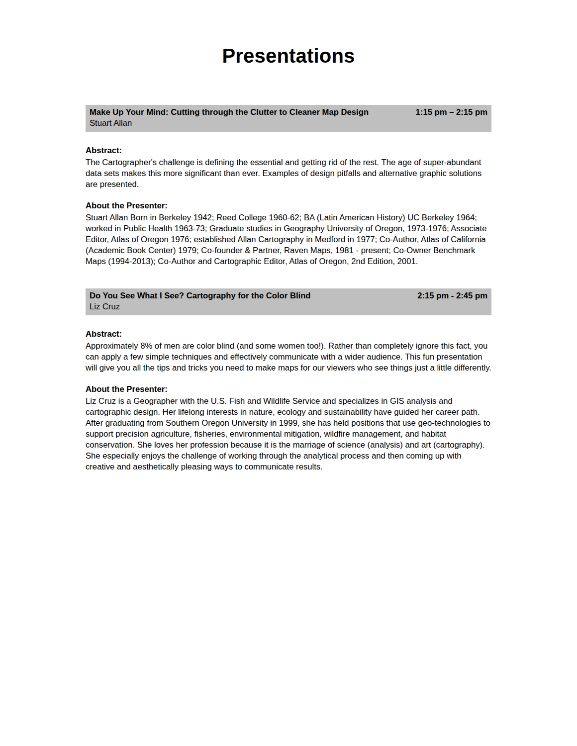Presentations
Make Up Your Mind: Cutting through the Clutter to Cleaner Map Design 1:15 pm – 2:15 pm
Stuart Allan
Abstract:
The Cartographer's challenge is defining the essential and getting rid of the rest. The age of super-abundant data sets makes this more significant than ever. Examples of design pitfalls and alternative graphic solutions are presented.
About the Presenter:
Stuart Allan Born in Berkeley 1942; Reed College 1960-62; BA (Latin American History) UC Berkeley 1964; worked in Public Health 1963-73; Graduate studies in Geography University of Oregon, 1973-1976; Associate Editor, Atlas of Oregon 1976; established Allan Cartography in Medford in 1977; Co-Author, Atlas of California (Academic Book Center) 1979; Co-founder & Partner, Raven Maps, 1981 - present; Co-Owner Benchmark Maps (1994-2013); Co-Author and Cartographic Editor, Atlas of Oregon, 2nd Edition, 2001.
Do You See What I See? Cartography for the Color Blind 2:15 pm - 2:45 pm
Liz Cruz
Abstract:
Approximately 8% of men are color blind (and some women too!). Rather than completely ignore this fact, you can apply a few simple techniques and effectively communicate with a wider audience. This fun presentation will give you all the tips and tricks you need to make maps for our viewers who see things just a little differently.
About the Presenter:
Liz Cruz is a Geographer with the U.S. Fish and Wildlife Service and specializes in GIS analysis and cartographic design. Her lifelong interests in nature, ecology and sustainability have guided her career path. After graduating from Southern Oregon University in 1999, she has held positions that use geo-technologies to support precision agriculture, fisheries, environmental mitigation, wildfire management, and habitat conservation. She loves her profession because it is the marriage of science (analysis) and art (cartography). She especially enjoys the challenge of working through the analytical process and then coming up with creative and aesthetically pleasing ways to communicate results.